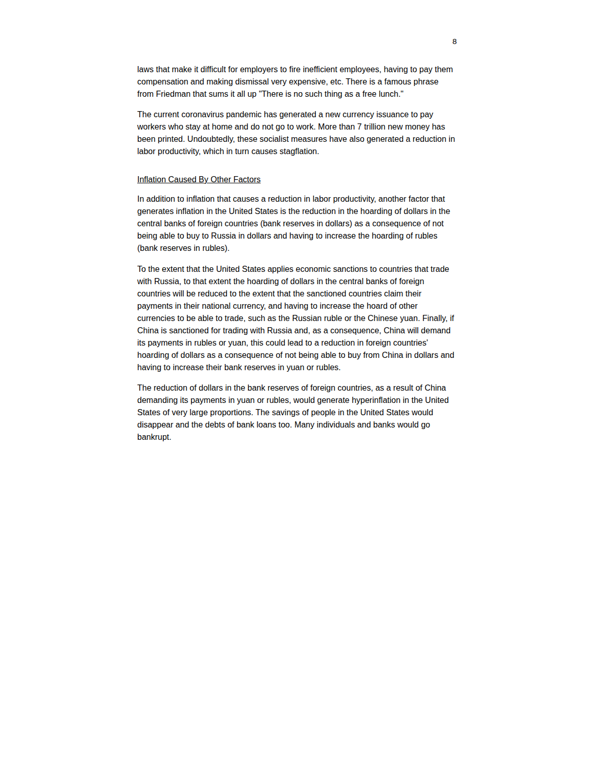8
laws that make it difficult for employers to fire inefficient employees, having to pay them compensation and making dismissal very expensive, etc. There is a famous phrase from Friedman that sums it all up "There is no such thing as a free lunch."
The current coronavirus pandemic has generated a new currency issuance to pay workers who stay at home and do not go to work. More than 7 trillion new money has been printed. Undoubtedly, these socialist measures have also generated a reduction in labor productivity, which in turn causes stagflation.
Inflation Caused By Other Factors
In addition to inflation that causes a reduction in labor productivity, another factor that generates inflation in the United States is the reduction in the hoarding of dollars in the central banks of foreign countries (bank reserves in dollars) as a consequence of not being able to buy to Russia in dollars and having to increase the hoarding of rubles (bank reserves in rubles).
To the extent that the United States applies economic sanctions to countries that trade with Russia, to that extent the hoarding of dollars in the central banks of foreign countries will be reduced to the extent that the sanctioned countries claim their payments in their national currency, and having to increase the hoard of other currencies to be able to trade, such as the Russian ruble or the Chinese yuan. Finally, if China is sanctioned for trading with Russia and, as a consequence, China will demand its payments in rubles or yuan, this could lead to a reduction in foreign countries' hoarding of dollars as a consequence of not being able to buy from China in dollars and having to increase their bank reserves in yuan or rubles.
The reduction of dollars in the bank reserves of foreign countries, as a result of China demanding its payments in yuan or rubles, would generate hyperinflation in the United States of very large proportions. The savings of people in the United States would disappear and the debts of bank loans too. Many individuals and banks would go bankrupt.